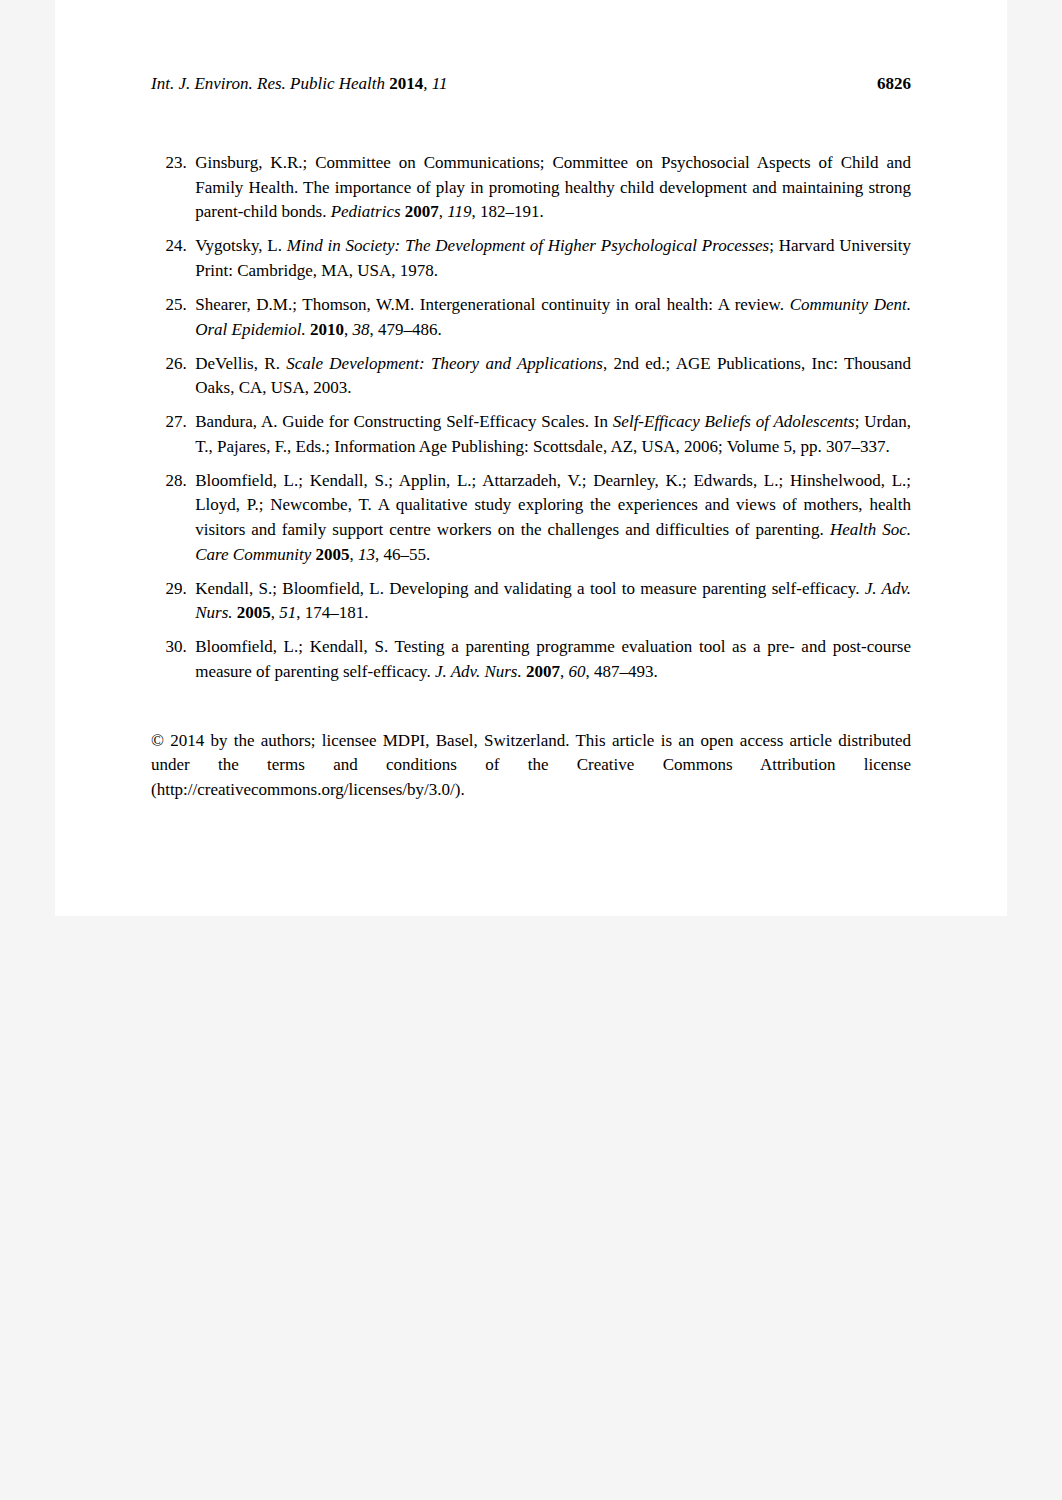Int. J. Environ. Res. Public Health 2014, 11 6826
23. Ginsburg, K.R.; Committee on Communications; Committee on Psychosocial Aspects of Child and Family Health. The importance of play in promoting healthy child development and maintaining strong parent-child bonds. Pediatrics 2007, 119, 182–191.
24. Vygotsky, L. Mind in Society: The Development of Higher Psychological Processes; Harvard University Print: Cambridge, MA, USA, 1978.
25. Shearer, D.M.; Thomson, W.M. Intergenerational continuity in oral health: A review. Community Dent. Oral Epidemiol. 2010, 38, 479–486.
26. DeVellis, R. Scale Development: Theory and Applications, 2nd ed.; AGE Publications, Inc: Thousand Oaks, CA, USA, 2003.
27. Bandura, A. Guide for Constructing Self-Efficacy Scales. In Self-Efficacy Beliefs of Adolescents; Urdan, T., Pajares, F., Eds.; Information Age Publishing: Scottsdale, AZ, USA, 2006; Volume 5, pp. 307–337.
28. Bloomfield, L.; Kendall, S.; Applin, L.; Attarzadeh, V.; Dearnley, K.; Edwards, L.; Hinshelwood, L.; Lloyd, P.; Newcombe, T. A qualitative study exploring the experiences and views of mothers, health visitors and family support centre workers on the challenges and difficulties of parenting. Health Soc. Care Community 2005, 13, 46–55.
29. Kendall, S.; Bloomfield, L. Developing and validating a tool to measure parenting self-efficacy. J. Adv. Nurs. 2005, 51, 174–181.
30. Bloomfield, L.; Kendall, S. Testing a parenting programme evaluation tool as a pre- and post-course measure of parenting self-efficacy. J. Adv. Nurs. 2007, 60, 487–493.
© 2014 by the authors; licensee MDPI, Basel, Switzerland. This article is an open access article distributed under the terms and conditions of the Creative Commons Attribution license (http://creativecommons.org/licenses/by/3.0/).